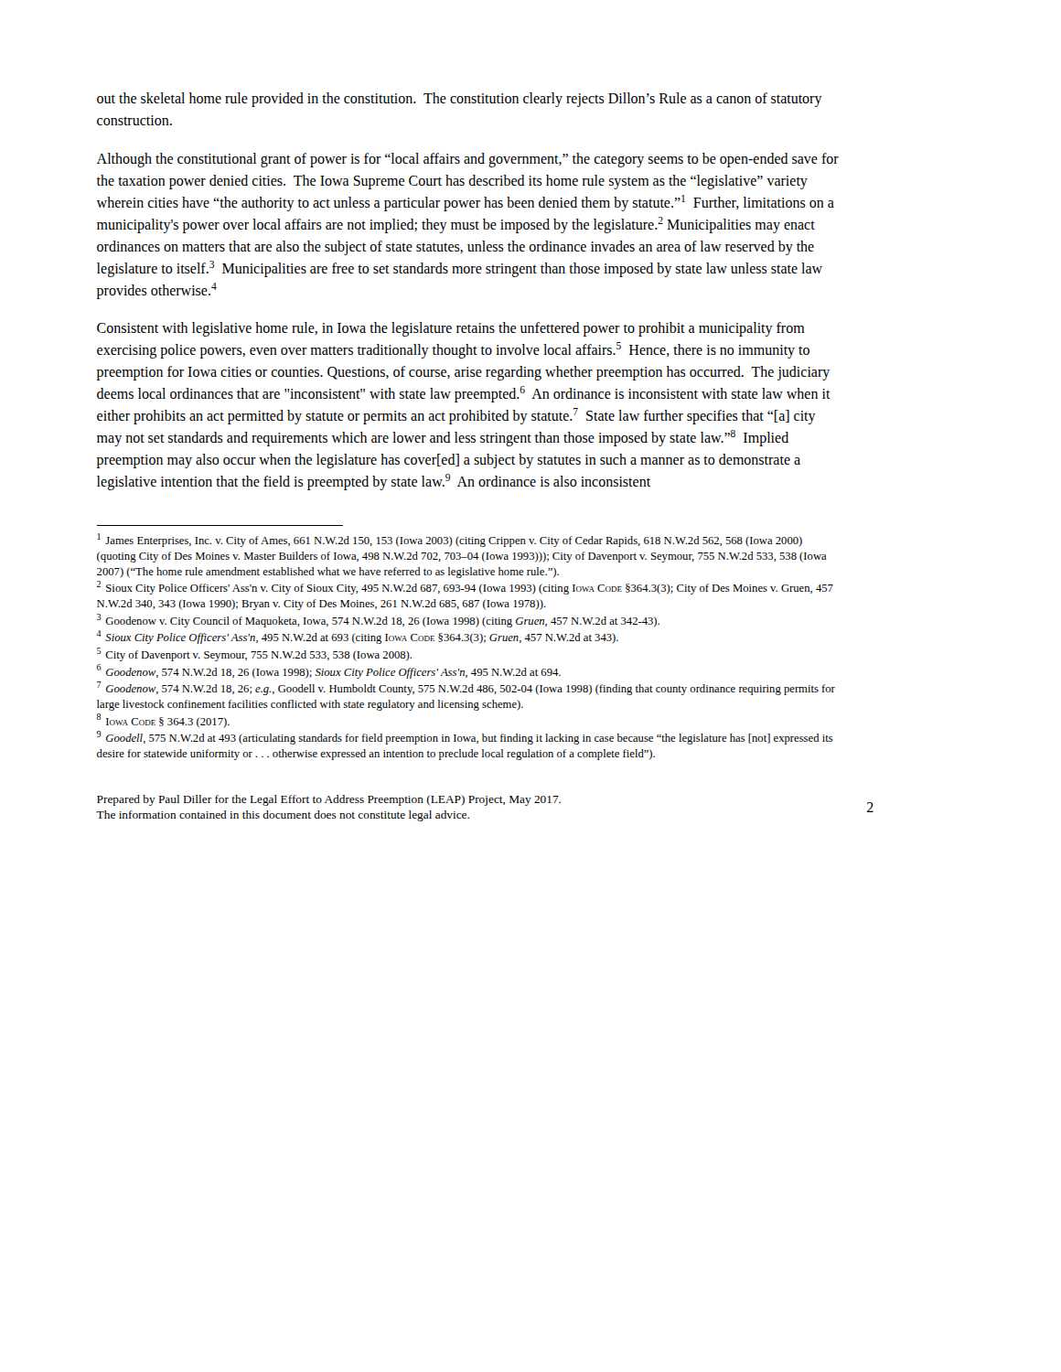out the skeletal home rule provided in the constitution. The constitution clearly rejects Dillon’s Rule as a canon of statutory construction.
Although the constitutional grant of power is for “local affairs and government,” the category seems to be open-ended save for the taxation power denied cities. The Iowa Supreme Court has described its home rule system as the “legislative” variety wherein cities have “the authority to act unless a particular power has been denied them by statute.”1 Further, limitations on a municipality's power over local affairs are not implied; they must be imposed by the legislature.2 Municipalities may enact ordinances on matters that are also the subject of state statutes, unless the ordinance invades an area of law reserved by the legislature to itself.3 Municipalities are free to set standards more stringent than those imposed by state law unless state law provides otherwise.4
Consistent with legislative home rule, in Iowa the legislature retains the unfettered power to prohibit a municipality from exercising police powers, even over matters traditionally thought to involve local affairs.5 Hence, there is no immunity to preemption for Iowa cities or counties. Questions, of course, arise regarding whether preemption has occurred. The judiciary deems local ordinances that are "inconsistent" with state law preempted.6 An ordinance is inconsistent with state law when it either prohibits an act permitted by statute or permits an act prohibited by statute.7 State law further specifies that “[a] city may not set standards and requirements which are lower and less stringent than those imposed by state law.”8 Implied preemption may also occur when the legislature has cover[ed] a subject by statutes in such a manner as to demonstrate a legislative intention that the field is preempted by state law.9 An ordinance is also inconsistent
1 James Enterprises, Inc. v. City of Ames, 661 N.W.2d 150, 153 (Iowa 2003) (citing Crippen v. City of Cedar Rapids, 618 N.W.2d 562, 568 (Iowa 2000) (quoting City of Des Moines v. Master Builders of Iowa, 498 N.W.2d 702, 703–04 (Iowa 1993))); City of Davenport v. Seymour, 755 N.W.2d 533, 538 (Iowa 2007) (“The home rule amendment established what we have referred to as legislative home rule.”).
2 Sioux City Police Officers' Ass'n v. City of Sioux City, 495 N.W.2d 687, 693-94 (Iowa 1993) (citing Iowa Code §364.3(3); City of Des Moines v. Gruen, 457 N.W.2d 340, 343 (Iowa 1990); Bryan v. City of Des Moines, 261 N.W.2d 685, 687 (Iowa 1978)).
3 Goodenow v. City Council of Maquoketa, Iowa, 574 N.W.2d 18, 26 (Iowa 1998) (citing Gruen, 457 N.W.2d at 342-43).
4 Sioux City Police Officers' Ass'n, 495 N.W.2d at 693 (citing Iowa Code §364.3(3); Gruen, 457 N.W.2d at 343).
5 City of Davenport v. Seymour, 755 N.W.2d 533, 538 (Iowa 2008).
6 Goodenow, 574 N.W.2d 18, 26 (Iowa 1998); Sioux City Police Officers' Ass'n, 495 N.W.2d at 694.
7 Goodenow, 574 N.W.2d 18, 26; e.g., Goodell v. Humboldt County, 575 N.W.2d 486, 502-04 (Iowa 1998) (finding that county ordinance requiring permits for large livestock confinement facilities conflicted with state regulatory and licensing scheme).
8 Iowa Code § 364.3 (2017).
9 Goodell, 575 N.W.2d at 493 (articulating standards for field preemption in Iowa, but finding it lacking in case because “the legislature has [not] expressed its desire for statewide uniformity or . . . otherwise expressed an intention to preclude local regulation of a complete field”).
Prepared by Paul Diller for the Legal Effort to Address Preemption (LEAP) Project, May 2017.
The information contained in this document does not constitute legal advice. 2